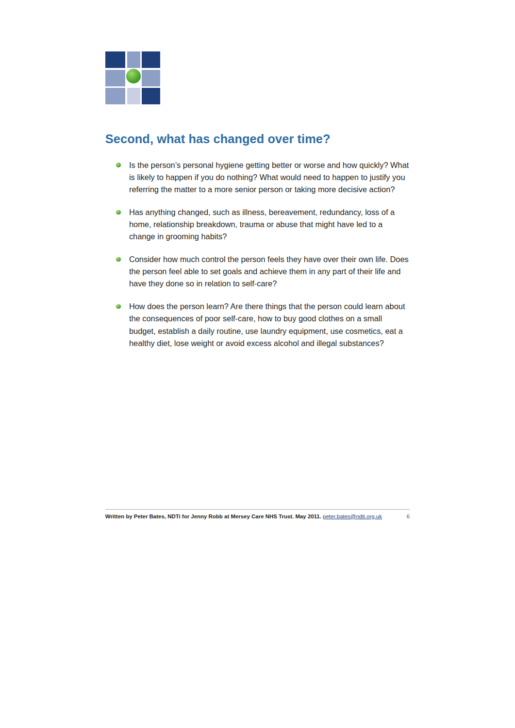Second, what has changed over time?
Is the person’s personal hygiene getting better or worse and how quickly? What is likely to happen if you do nothing? What would need to happen to justify you referring the matter to a more senior person or taking more decisive action?
Has anything changed, such as illness, bereavement, redundancy, loss of a home, relationship breakdown, trauma or abuse that might have led to a change in grooming habits?
Consider how much control the person feels they have over their own life. Does the person feel able to set goals and achieve them in any part of their life and have they done so in relation to self-care?
How does the person learn? Are there things that the person could learn about the consequences of poor self-care, how to buy good clothes on a small budget, establish a daily routine, use laundry equipment, use cosmetics, eat a healthy diet, lose weight or avoid excess alcohol and illegal substances?
Written by Peter Bates, NDTi for Jenny Robb at Mersey Care NHS Trust. May 2011. peter.bates@ndti.org.uk 6